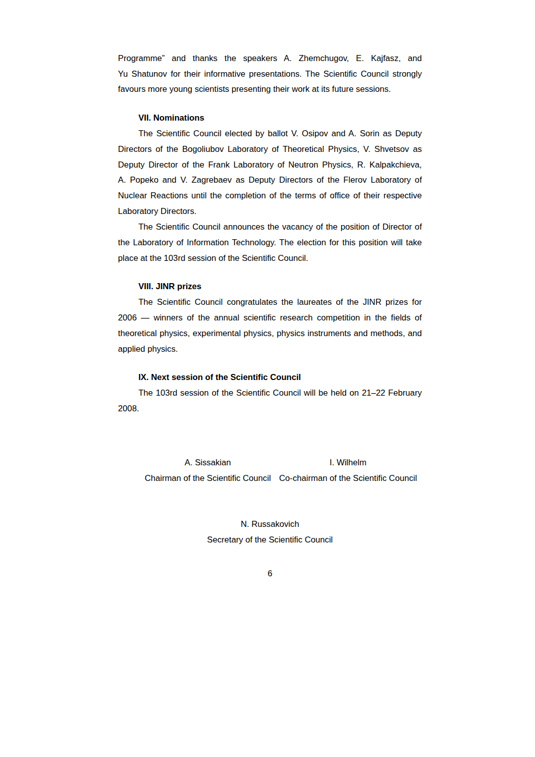Programme” and thanks the speakers A. Zhemchugov, E. Kajfasz, and Yu Shatunov for their informative presentations. The Scientific Council strongly favours more young scientists presenting their work at its future sessions.
VII. Nominations
The Scientific Council elected by ballot V. Osipov and A. Sorin as Deputy Directors of the Bogoliubov Laboratory of Theoretical Physics, V. Shvetsov as Deputy Director of the Frank Laboratory of Neutron Physics, R. Kalpakchieva, A. Popeko and V. Zagrebaev as Deputy Directors of the Flerov Laboratory of Nuclear Reactions until the completion of the terms of office of their respective Laboratory Directors.
The Scientific Council announces the vacancy of the position of Director of the Laboratory of Information Technology. The election for this position will take place at the 103rd session of the Scientific Council.
VIII. JINR prizes
The Scientific Council congratulates the laureates of the JINR prizes for 2006 — winners of the annual scientific research competition in the fields of theoretical physics, experimental physics, physics instruments and methods, and applied physics.
IX. Next session of the Scientific Council
The 103rd session of the Scientific Council will be held on 21–22 February 2008.
A. Sissakian
Chairman of the Scientific Council
I. Wilhelm
Co-chairman of the Scientific Council
N. Russakovich
Secretary of the Scientific Council
6